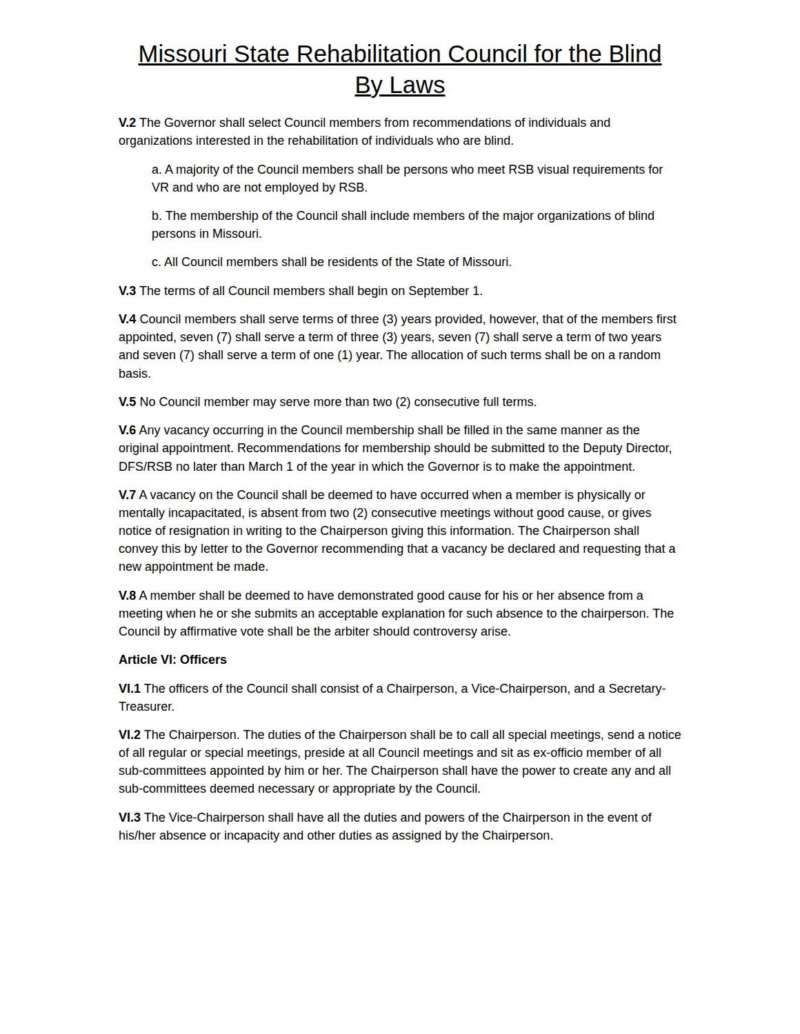Missouri State Rehabilitation Council for the Blind
By Laws
V.2 The Governor shall select Council members from recommendations of individuals and organizations interested in the rehabilitation of individuals who are blind.
a. A majority of the Council members shall be persons who meet RSB visual requirements for VR and who are not employed by RSB.
b. The membership of the Council shall include members of the major organizations of blind persons in Missouri.
c. All Council members shall be residents of the State of Missouri.
V.3 The terms of all Council members shall begin on September 1.
V.4 Council members shall serve terms of three (3) years provided, however, that of the members first appointed, seven (7) shall serve a term of three (3) years, seven (7) shall serve a term of two years and seven (7) shall serve a term of one (1) year. The allocation of such terms shall be on a random basis.
V.5 No Council member may serve more than two (2) consecutive full terms.
V.6 Any vacancy occurring in the Council membership shall be filled in the same manner as the original appointment. Recommendations for membership should be submitted to the Deputy Director, DFS/RSB no later than March 1 of the year in which the Governor is to make the appointment.
V.7 A vacancy on the Council shall be deemed to have occurred when a member is physically or mentally incapacitated, is absent from two (2) consecutive meetings without good cause, or gives notice of resignation in writing to the Chairperson giving this information. The Chairperson shall convey this by letter to the Governor recommending that a vacancy be declared and requesting that a new appointment be made.
V.8 A member shall be deemed to have demonstrated good cause for his or her absence from a meeting when he or she submits an acceptable explanation for such absence to the chairperson. The Council by affirmative vote shall be the arbiter should controversy arise.
Article VI: Officers
VI.1 The officers of the Council shall consist of a Chairperson, a Vice-Chairperson, and a Secretary-Treasurer.
VI.2 The Chairperson. The duties of the Chairperson shall be to call all special meetings, send a notice of all regular or special meetings, preside at all Council meetings and sit as ex-officio member of all sub-committees appointed by him or her. The Chairperson shall have the power to create any and all sub-committees deemed necessary or appropriate by the Council.
VI.3 The Vice-Chairperson shall have all the duties and powers of the Chairperson in the event of his/her absence or incapacity and other duties as assigned by the Chairperson.